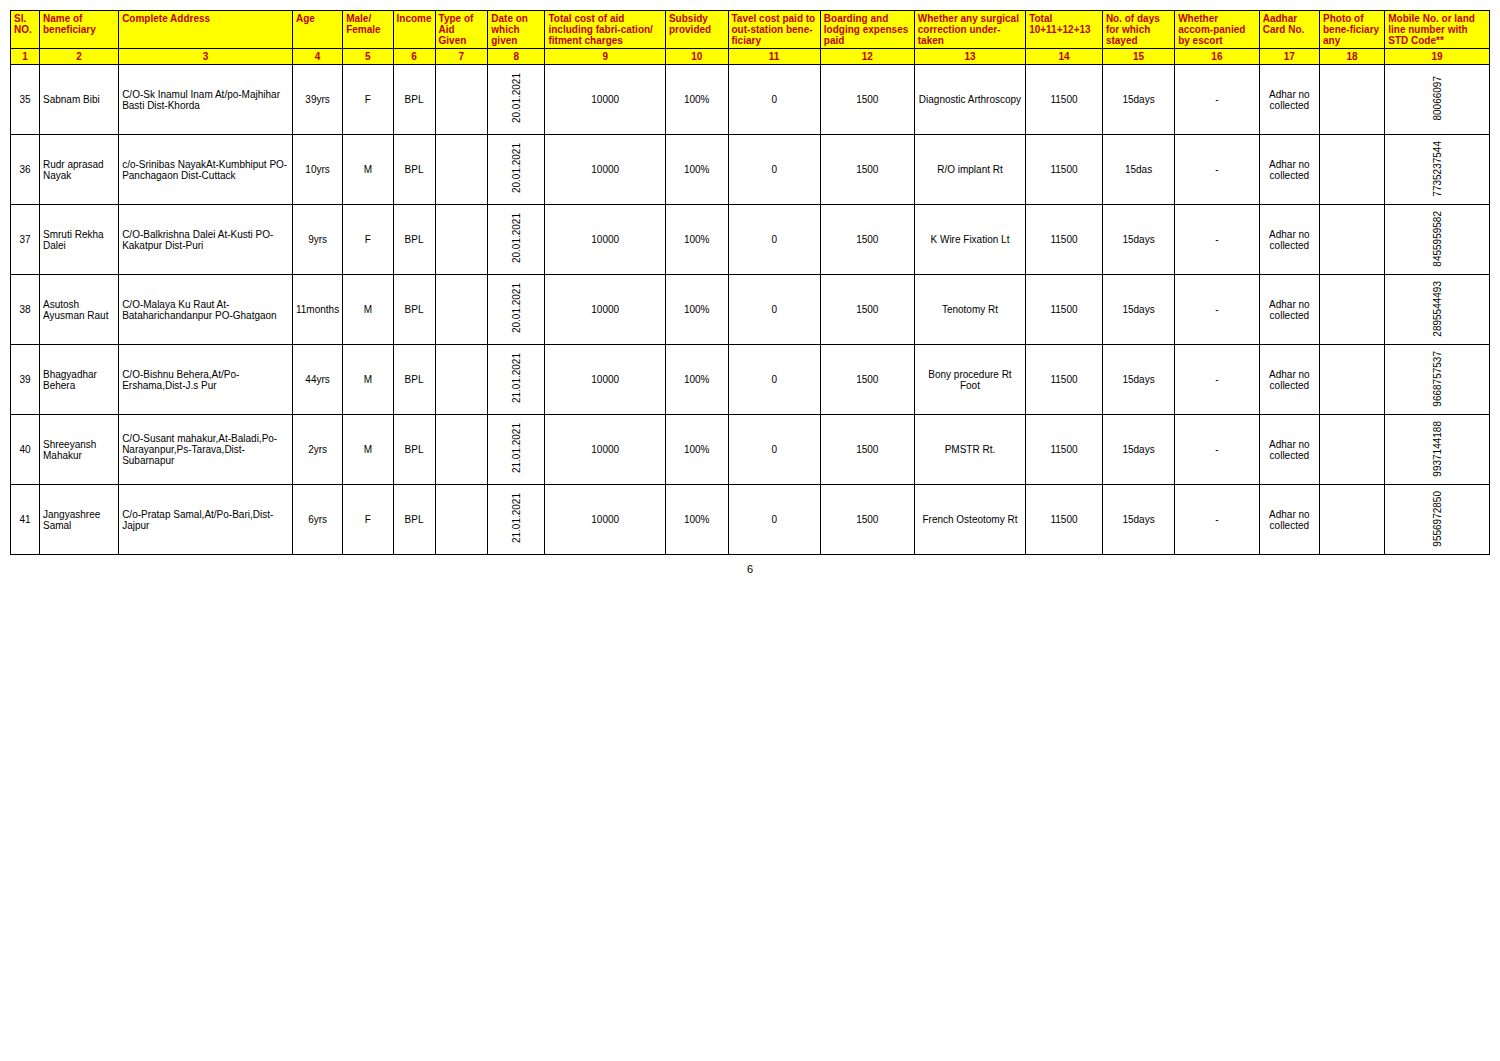| Sl. NO. | Name of beneficiary | Complete Address | Age | Male/ Female | Income | Type of Aid Given | Date on which given | Total cost of aid including fabri-cation/ fitment charges | Subsidy provided | Tavel cost paid to out-station bene-ficiary | Boarding and lodging expenses paid | Whether any surgical correction under-taken | Total 10+11+12+13 | No. of days for which stayed | Whether accom-panied by escort | Aadhar Card No. | Photo of bene-ficiary any | Mobile No. or land line number with STD Code** |
| --- | --- | --- | --- | --- | --- | --- | --- | --- | --- | --- | --- | --- | --- | --- | --- | --- | --- | --- |
| 1 | 2 | 3 | 4 | 5 | 6 | 7 | 8 | 9 | 10 | 11 | 12 | 13 | 14 | 15 | 16 | 17 | 18 | 19 |
| 35 | Sabnam Bibi | C/O-Sk Inamul Inam At/po-Majhihar Basti Dist-Khorda | 39yrs | F | BPL | | 20.01.2021 | 10000 | 100% | 0 | 1500 | Diagnostic Arthroscopy | 11500 | 15days | - | Adhar no collected | | 80066097 |
| 36 | Rudr aprasad Nayak | c/o-Srinibas NayakAt-Kumbhiput PO-Panchagaon Dist-Cuttack | 10yrs | M | BPL | | 20.01.2021 | 10000 | 100% | 0 | 1500 | R/O implant Rt | 11500 | 15das | - | Adhar no collected | | 7735237544 |
| 37 | Smruti Rekha Dalei | C/O-Balkrishna Dalei At-Kusti PO-Kakatpur Dist-Puri | 9yrs | F | BPL | | 20.01.2021 | 10000 | 100% | 0 | 1500 | K Wire Fixation Lt | 11500 | 15days | - | Adhar no collected | | 8455959582 |
| 38 | Asutosh Ayusman Raut | C/O-Malaya Ku Raut At-Bataharichandanpur PO-Ghatgaon | 11months | M | BPL | | 20.01.2021 | 10000 | 100% | 0 | 1500 | Tenotomy Rt | 11500 | 15days | - | Adhar no collected | | 2895544493 |
| 39 | Bhagyadhar Behera | C/O-Bishnu Behera,At/Po-Ershama,Dist-J.s Pur | 44yrs | M | BPL | | 21.01.2021 | 10000 | 100% | 0 | 1500 | Bony procedure Rt Foot | 11500 | 15days | - | Adhar no collected | | 9668757537 |
| 40 | Shreeyansh Mahakur | C/O-Susant mahakur,At-Baladi,Po-Narayanpur,Ps-Tarava,Dist-Subarnapur | 2yrs | M | BPL | | 21.01.2021 | 10000 | 100% | 0 | 1500 | PMSTR Rt. | 11500 | 15days | - | Adhar no collected | | 9937144188 |
| 41 | Jangyashree Samal | C/o-Pratap Samal,At/Po-Bari,Dist-Jajpur | 6yrs | F | BPL | | 21.01.2021 | 10000 | 100% | 0 | 1500 | French Osteotomy Rt | 11500 | 15days | - | Adhar no collected | | 9556972850 |
6